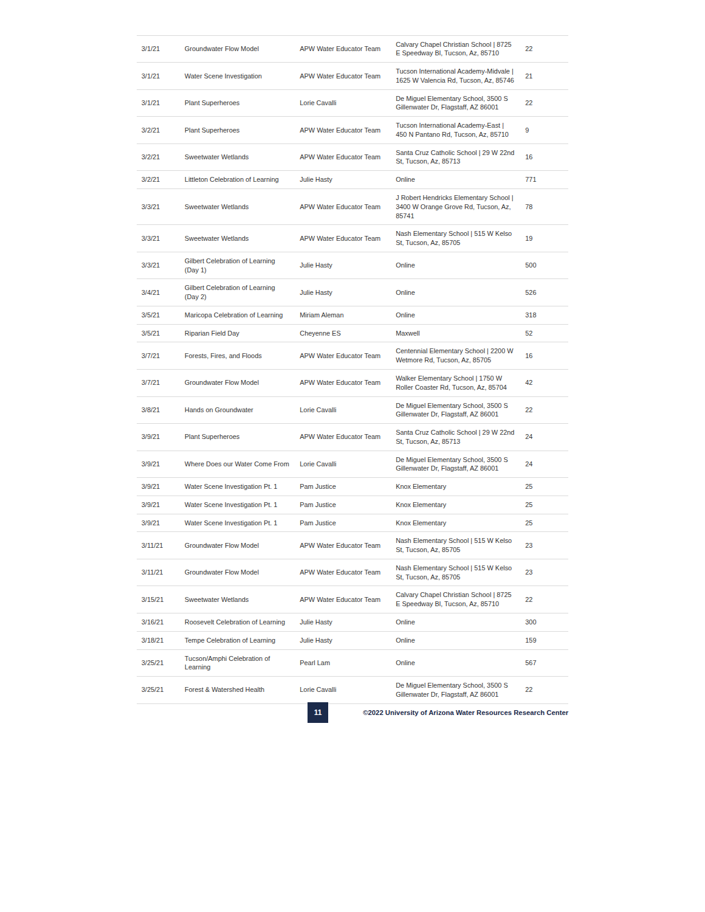| 3/1/21 | Groundwater Flow Model | APW Water Educator Team | Calvary Chapel Christian School / 8725 E Speedway Bl, Tucson, Az, 85710 | 22 |
| 3/1/21 | Water Scene Investigation | APW Water Educator Team | Tucson International Academy-Midvale / 1625 W Valencia Rd, Tucson, Az, 85746 | 21 |
| 3/1/21 | Plant Superheroes | Lorie Cavalli | De Miguel Elementary School, 3500 S Gillenwater Dr, Flagstaff, AZ 86001 | 22 |
| 3/2/21 | Plant Superheroes | APW Water Educator Team | Tucson International Academy-East / 450 N Pantano Rd, Tucson, Az, 85710 | 9 |
| 3/2/21 | Sweetwater Wetlands | APW Water Educator Team | Santa Cruz Catholic School / 29 W 22nd St, Tucson, Az, 85713 | 16 |
| 3/2/21 | Littleton Celebration of Learning | Julie Hasty | Online | 771 |
| 3/3/21 | Sweetwater Wetlands | APW Water Educator Team | J Robert Hendricks Elementary School / 3400 W Orange Grove Rd, Tucson, Az, 85741 | 78 |
| 3/3/21 | Sweetwater Wetlands | APW Water Educator Team | Nash Elementary School / 515 W Kelso St, Tucson, Az, 85705 | 19 |
| 3/3/21 | Gilbert Celebration of Learning (Day 1) | Julie Hasty | Online | 500 |
| 3/4/21 | Gilbert Celebration of Learning (Day 2) | Julie Hasty | Online | 526 |
| 3/5/21 | Maricopa Celebration of Learning | Miriam Aleman | Online | 318 |
| 3/5/21 | Riparian Field Day | Cheyenne ES | Maxwell | 52 |
| 3/7/21 | Forests, Fires, and Floods | APW Water Educator Team | Centennial Elementary School / 2200 W Wetmore Rd, Tucson, Az, 85705 | 16 |
| 3/7/21 | Groundwater Flow Model | APW Water Educator Team | Walker Elementary School / 1750 W Roller Coaster Rd, Tucson, Az, 85704 | 42 |
| 3/8/21 | Hands on Groundwater | Lorie Cavalli | De Miguel Elementary School, 3500 S Gillenwater Dr, Flagstaff, AZ 86001 | 22 |
| 3/9/21 | Plant Superheroes | APW Water Educator Team | Santa Cruz Catholic School / 29 W 22nd St, Tucson, Az, 85713 | 24 |
| 3/9/21 | Where Does our Water Come From | Lorie Cavalli | De Miguel Elementary School, 3500 S Gillenwater Dr, Flagstaff, AZ 86001 | 24 |
| 3/9/21 | Water Scene Investigation Pt. 1 | Pam Justice | Knox Elementary | 25 |
| 3/9/21 | Water Scene Investigation Pt. 1 | Pam Justice | Knox Elementary | 25 |
| 3/9/21 | Water Scene Investigation Pt. 1 | Pam Justice | Knox Elementary | 25 |
| 3/11/21 | Groundwater Flow Model | APW Water Educator Team | Nash Elementary School / 515 W Kelso St, Tucson, Az, 85705 | 23 |
| 3/11/21 | Groundwater Flow Model | APW Water Educator Team | Nash Elementary School / 515 W Kelso St, Tucson, Az, 85705 | 23 |
| 3/15/21 | Sweetwater Wetlands | APW Water Educator Team | Calvary Chapel Christian School / 8725 E Speedway Bl, Tucson, Az, 85710 | 22 |
| 3/16/21 | Roosevelt Celebration of Learning | Julie Hasty | Online | 300 |
| 3/18/21 | Tempe Celebration of Learning | Julie Hasty | Online | 159 |
| 3/25/21 | Tucson/Amphi Celebration of Learning | Pearl Lam | Online | 567 |
| 3/25/21 | Forest & Watershed Health | Lorie Cavalli | De Miguel Elementary School, 3500 S Gillenwater Dr, Flagstaff, AZ 86001 | 22 |
11
©2022 University of Arizona Water Resources Research Center